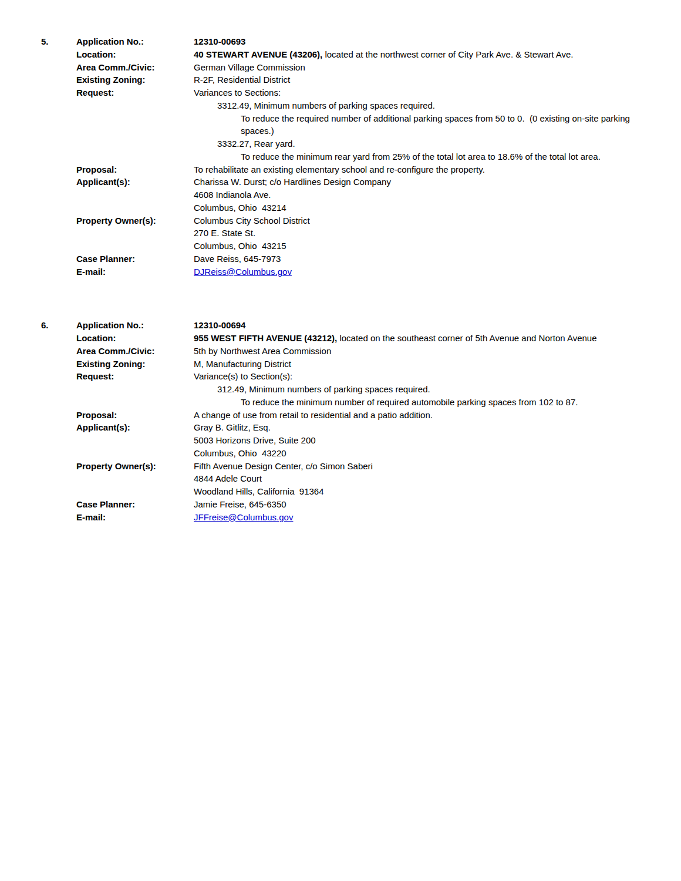| 5. | Application No.: | 12310-00693 |
| | Location: | 40 STEWART AVENUE (43206), located at the northwest corner of City Park Ave. & Stewart Ave. |
| | Area Comm./Civic: | German Village Commission |
| | Existing Zoning: | R-2F, Residential District |
| | Request: | Variances to Sections: 3312.49, Minimum numbers of parking spaces required. To reduce the required number of additional parking spaces from 50 to 0. (0 existing on-site parking spaces.) 3332.27, Rear yard. To reduce the minimum rear yard from 25% of the total lot area to 18.6% of the total lot area. |
| | Proposal: | To rehabilitate an existing elementary school and re-configure the property. |
| | Applicant(s): | Charissa W. Durst; c/o Hardlines Design Company 4608 Indianola Ave. Columbus, Ohio 43214 |
| | Property Owner(s): | Columbus City School District 270 E. State St. Columbus, Ohio 43215 |
| | Case Planner: | Dave Reiss, 645-7973 |
| | E-mail: | DJReiss@Columbus.gov |
| 6. | Application No.: | 12310-00694 |
| | Location: | 955 WEST FIFTH AVENUE (43212), located on the southeast corner of 5th Avenue and Norton Avenue |
| | Area Comm./Civic: | 5th by Northwest Area Commission |
| | Existing Zoning: | M, Manufacturing District |
| | Request: | Variance(s) to Section(s): 312.49, Minimum numbers of parking spaces required. To reduce the minimum number of required automobile parking spaces from 102 to 87. |
| | Proposal: | A change of use from retail to residential and a patio addition. |
| | Applicant(s): | Gray B. Gitlitz, Esq. 5003 Horizons Drive, Suite 200 Columbus, Ohio 43220 |
| | Property Owner(s): | Fifth Avenue Design Center, c/o Simon Saberi 4844 Adele Court Woodland Hills, California 91364 |
| | Case Planner: | Jamie Freise, 645-6350 |
| | E-mail: | JFFreise@Columbus.gov |